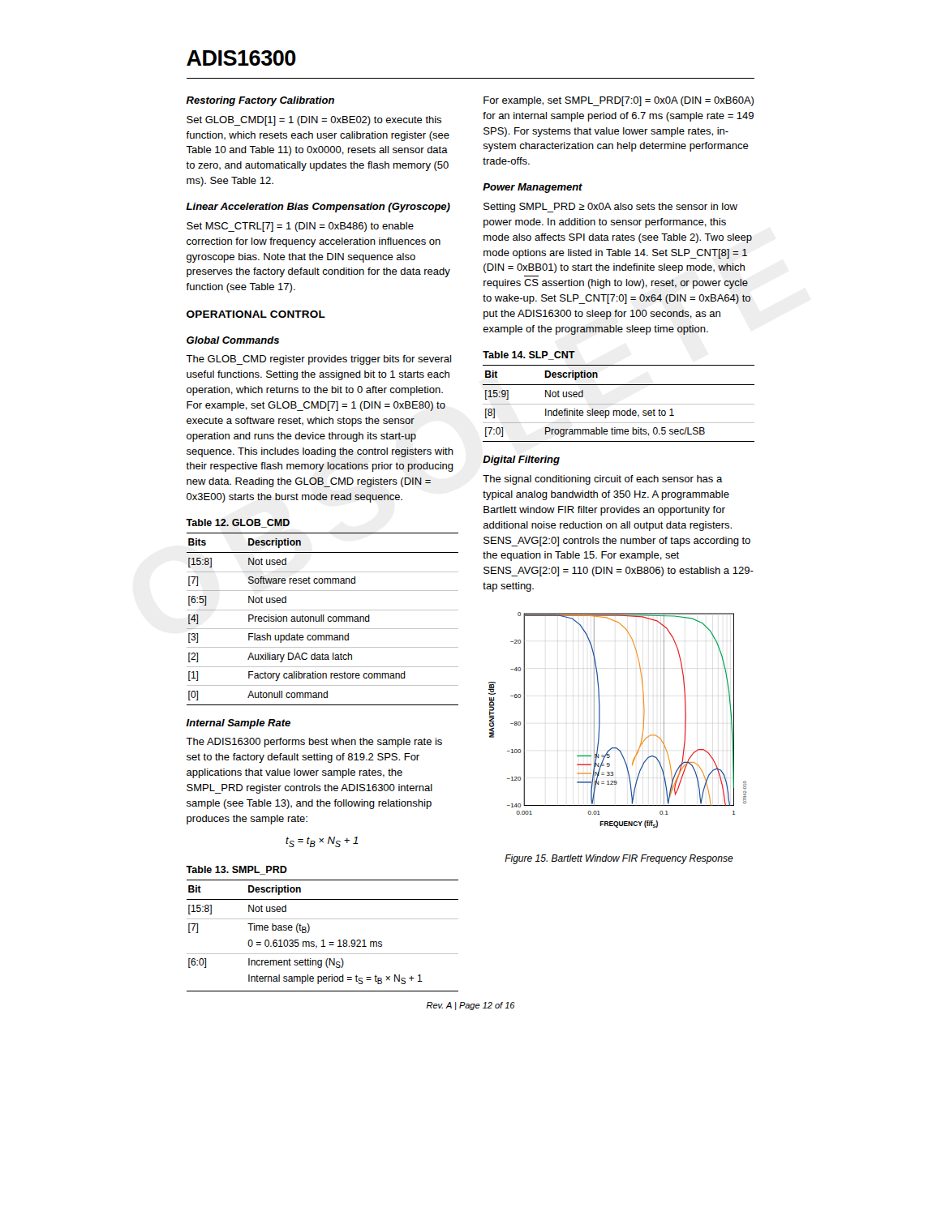OBSOLETE
ADIS16300
Restoring Factory Calibration
Set GLOB_CMD[1] = 1 (DIN = 0xBE02) to execute this function, which resets each user calibration register (see Table 10 and Table 11) to 0x0000, resets all sensor data to zero, and automatically updates the flash memory (50 ms). See Table 12.
Linear Acceleration Bias Compensation (Gyroscope)
Set MSC_CTRL[7] = 1 (DIN = 0xB486) to enable correction for low frequency acceleration influences on gyroscope bias. Note that the DIN sequence also preserves the factory default condition for the data ready function (see Table 17).
OPERATIONAL CONTROL
Global Commands
The GLOB_CMD register provides trigger bits for several useful functions. Setting the assigned bit to 1 starts each operation, which returns to the bit to 0 after completion. For example, set GLOB_CMD[7] = 1 (DIN = 0xBE80) to execute a software reset, which stops the sensor operation and runs the device through its start-up sequence. This includes loading the control registers with their respective flash memory locations prior to producing new data. Reading the GLOB_CMD registers (DIN = 0x3E00) starts the burst mode read sequence.
Table 12. GLOB_CMD
| Bits | Description |
| --- | --- |
| [15:8] | Not used |
| [7] | Software reset command |
| [6:5] | Not used |
| [4] | Precision autonull command |
| [3] | Flash update command |
| [2] | Auxiliary DAC data latch |
| [1] | Factory calibration restore command |
| [0] | Autonull command |
Internal Sample Rate
The ADIS16300 performs best when the sample rate is set to the factory default setting of 819.2 SPS. For applications that value lower sample rates, the SMPL_PRD register controls the ADIS16300 internal sample (see Table 13), and the following relationship produces the sample rate:
tS = tB × NS + 1
Table 13. SMPL_PRD
| Bit | Description |
| --- | --- |
| [15:8] | Not used |
| [7] | Time base (t B ) 0 = 0.61035 ms, 1 = 18.921 ms |
| [6:0] | Increment setting (N S ) Internal sample period = t S = t B × N S + 1 |
For example, set SMPL_PRD[7:0] = 0x0A (DIN = 0xB60A) for an internal sample period of 6.7 ms (sample rate = 149 SPS). For systems that value lower sample rates, in-system characterization can help determine performance trade-offs.
Power Management
Setting SMPL_PRD ≥ 0x0A also sets the sensor in low power mode. In addition to sensor performance, this mode also affects SPI data rates (see Table 2). Two sleep mode options are listed in Table 14. Set SLP_CNT[8] = 1 (DIN = 0xBB01) to start the indefinite sleep mode, which requires CS assertion (high to low), reset, or power cycle to wake-up. Set SLP_CNT[7:0] = 0x64 (DIN = 0xBA64) to put the ADIS16300 to sleep for 100 seconds, as an example of the programmable sleep time option.
Table 14. SLP_CNT
| Bit | Description |
| --- | --- |
| [15:9] | Not used |
| [8] | Indefinite sleep mode, set to 1 |
| [7:0] | Programmable time bits, 0.5 sec/LSB |
Digital Filtering
The signal conditioning circuit of each sensor has a typical analog bandwidth of 350 Hz. A programmable Bartlett window FIR filter provides an opportunity for additional noise reduction on all output data registers. SENS_AVG[2:0] controls the number of taps according to the equation in Table 15. For example, set SENS_AVG[2:0] = 110 (DIN = 0xB806) to establish a 129-tap setting.
0 −20 −40 −60 −80 −100 −120 −140 0.001 0.01 0.1 1 FREQUENCY (f/fS) N = 5 N = 9 N = 33 N = 129 MAGNITUDE (dB) 07842-010
Figure 15. Bartlett Window FIR Frequency Response
Rev. A | Page 12 of 16